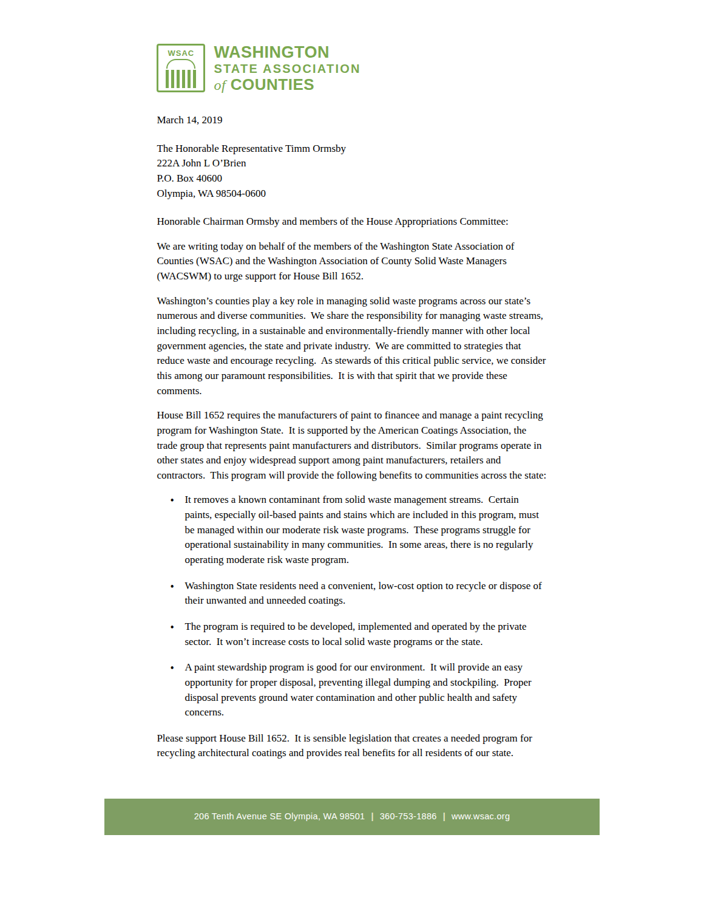WSAC
WASHINGTON
STATE ASSOCIATION
of COUNTIES
March 14, 2019
The Honorable Representative Timm Ormsby
222A John L O’Brien
P.O. Box 40600
Olympia, WA 98504-0600
Honorable Chairman Ormsby and members of the House Appropriations Committee:
We are writing today on behalf of the members of the Washington State Association of Counties (WSAC) and the Washington Association of County Solid Waste Managers (WACSWM) to urge support for House Bill 1652.
Washington’s counties play a key role in managing solid waste programs across our state’s numerous and diverse communities. We share the responsibility for managing waste streams, including recycling, in a sustainable and environmentally-friendly manner with other local government agencies, the state and private industry. We are committed to strategies that reduce waste and encourage recycling. As stewards of this critical public service, we consider this among our paramount responsibilities. It is with that spirit that we provide these comments.
House Bill 1652 requires the manufacturers of paint to financee and manage a paint recycling program for Washington State. It is supported by the American Coatings Association, the trade group that represents paint manufacturers and distributors. Similar programs operate in other states and enjoy widespread support among paint manufacturers, retailers and contractors. This program will provide the following benefits to communities across the state:
It removes a known contaminant from solid waste management streams. Certain paints, especially oil-based paints and stains which are included in this program, must be managed within our moderate risk waste programs. These programs struggle for operational sustainability in many communities. In some areas, there is no regularly operating moderate risk waste program.
Washington State residents need a convenient, low-cost option to recycle or dispose of their unwanted and unneeded coatings.
The program is required to be developed, implemented and operated by the private sector. It won’t increase costs to local solid waste programs or the state.
A paint stewardship program is good for our environment. It will provide an easy opportunity for proper disposal, preventing illegal dumping and stockpiling. Proper disposal prevents ground water contamination and other public health and safety concerns.
Please support House Bill 1652. It is sensible legislation that creates a needed program for recycling architectural coatings and provides real benefits for all residents of our state.
206 Tenth Avenue SE Olympia, WA 98501 | 360-753-1886 | www.wsac.org